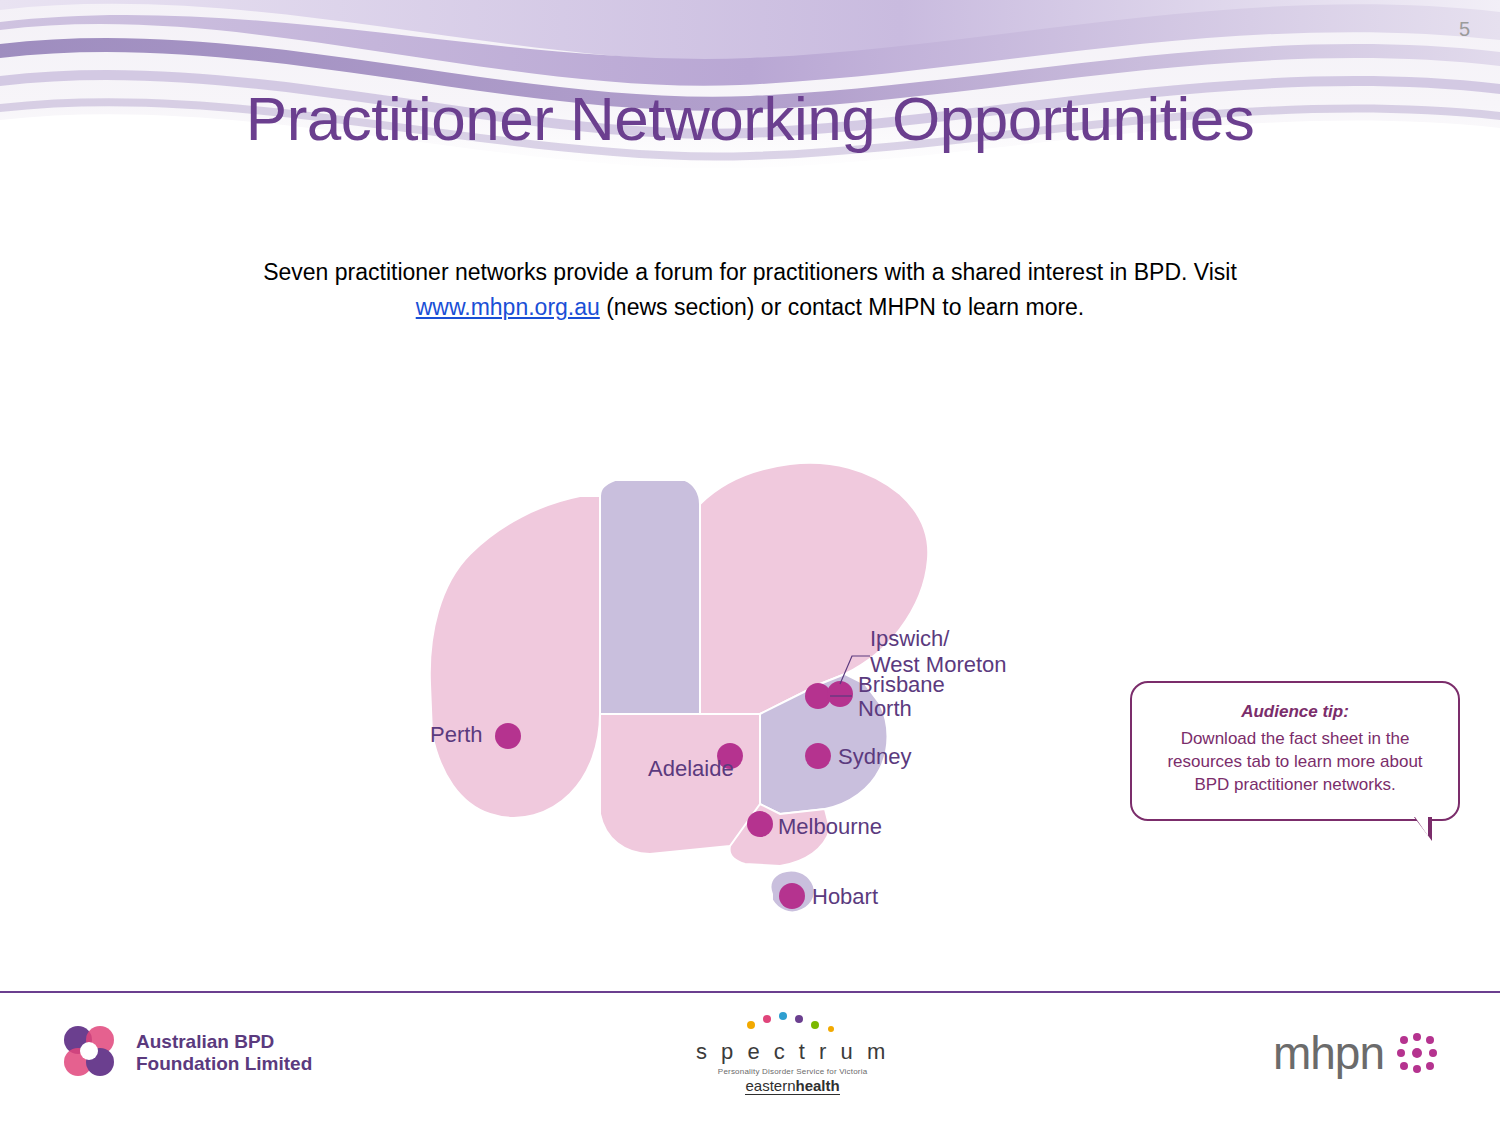5
Practitioner Networking Opportunities
Seven practitioner networks provide a forum for practitioners with a shared interest in BPD. Visit
www.mhpn.org.au (news section) or contact MHPN to learn more.
Ipswich/ West Moreton Brisbane North Sydney Melbourne Hobart Adelaide Perth
Audience tip: Download the fact sheet in the resources tab to learn more about BPD practitioner networks.
Australian BPD
Foundation Limited
s p e c t r u m
Personality Disorder Service for Victoria
easternhealth
mhpn